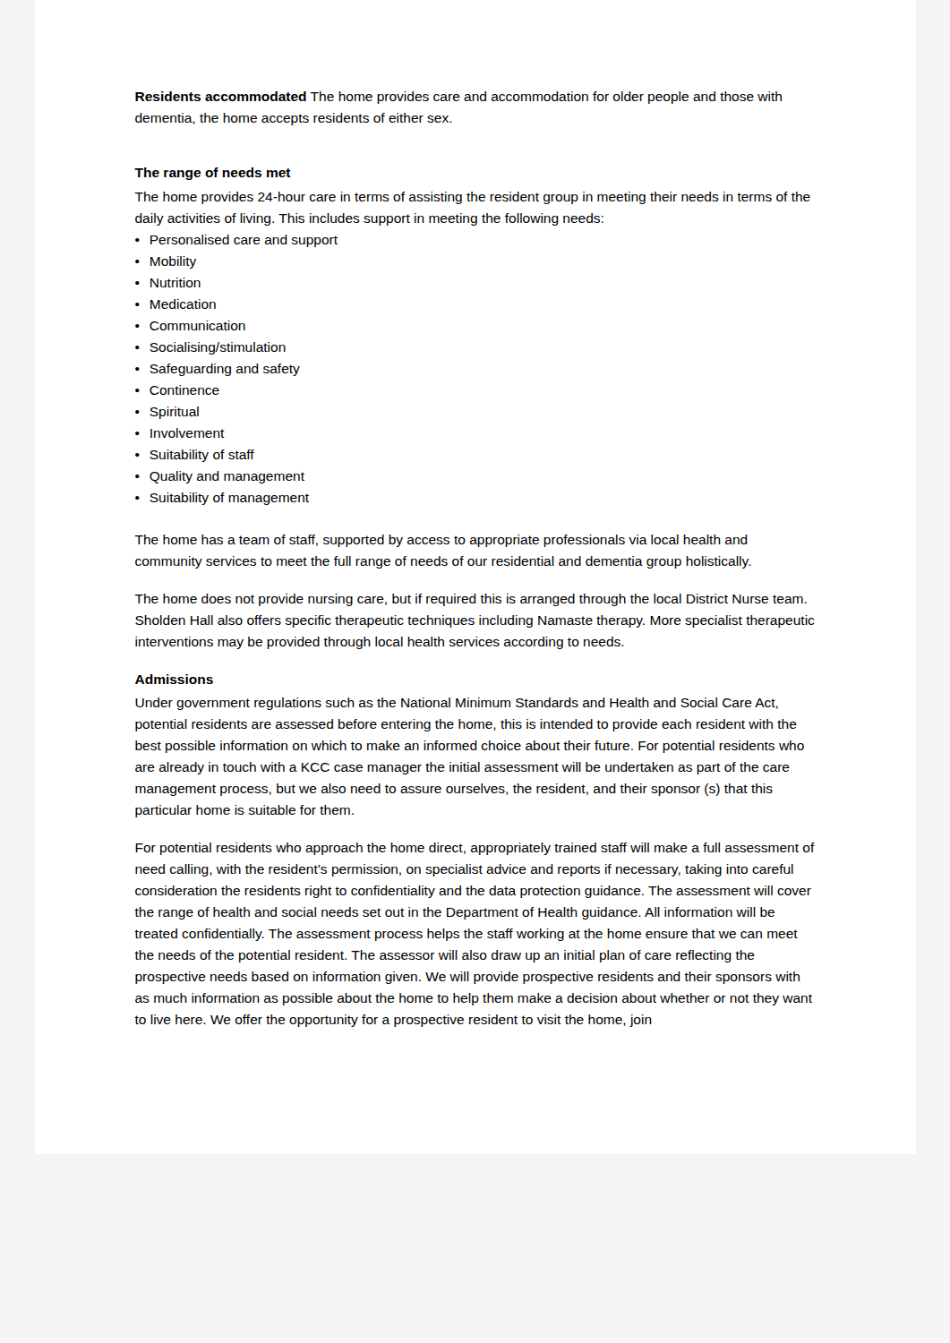Residents accommodated The home provides care and accommodation for older people and those with dementia, the home accepts residents of either sex.
The range of needs met
The home provides 24-hour care in terms of assisting the resident group in meeting their needs in terms of the daily activities of living. This includes support in meeting the following needs:
Personalised care and support
Mobility
Nutrition
Medication
Communication
Socialising/stimulation
Safeguarding and safety
Continence
Spiritual
Involvement
Suitability of staff
Quality and management
Suitability of management
The home has a team of staff, supported by access to appropriate professionals via local health and community services to meet the full range of needs of our residential and dementia group holistically.
The home does not provide nursing care, but if required this is arranged through the local District Nurse team. Sholden Hall also offers specific therapeutic techniques including Namaste therapy. More specialist therapeutic interventions may be provided through local health services according to needs.
Admissions
Under government regulations such as the National Minimum Standards and Health and Social Care Act, potential residents are assessed before entering the home, this is intended to provide each resident with the best possible information on which to make an informed choice about their future. For potential residents who are already in touch with a KCC case manager the initial assessment will be undertaken as part of the care management process, but we also need to assure ourselves, the resident, and their sponsor (s) that this particular home is suitable for them.
For potential residents who approach the home direct, appropriately trained staff will make a full assessment of need calling, with the resident’s permission, on specialist advice and reports if necessary, taking into careful consideration the residents right to confidentiality and the data protection guidance. The assessment will cover the range of health and social needs set out in the Department of Health guidance. All information will be treated confidentially. The assessment process helps the staff working at the home ensure that we can meet the needs of the potential resident. The assessor will also draw up an initial plan of care reflecting the prospective needs based on information given. We will provide prospective residents and their sponsors with as much information as possible about the home to help them make a decision about whether or not they want to live here. We offer the opportunity for a prospective resident to visit the home, join